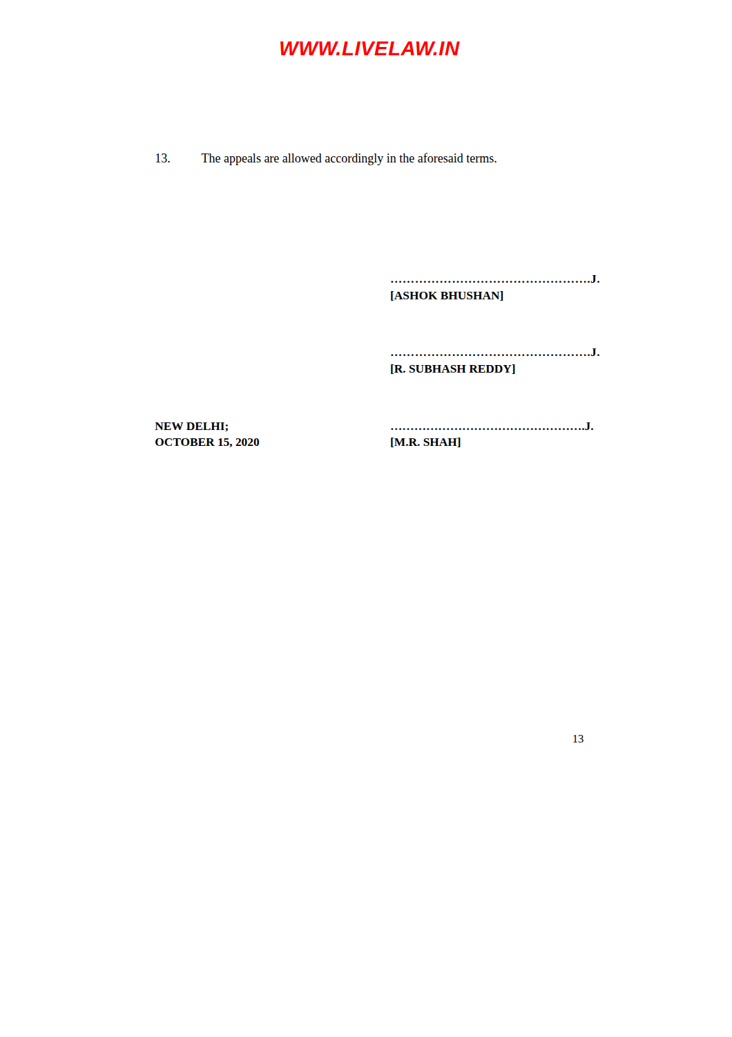WWW.LIVELAW.IN
13. The appeals are allowed accordingly in the aforesaid terms.
………………………………………….J.
[ASHOK BHUSHAN]
………………………………………….J.
[R. SUBHASH REDDY]
NEW DELHI;
OCTOBER 15, 2020
………………………………………….J.
[M.R. SHAH]
13